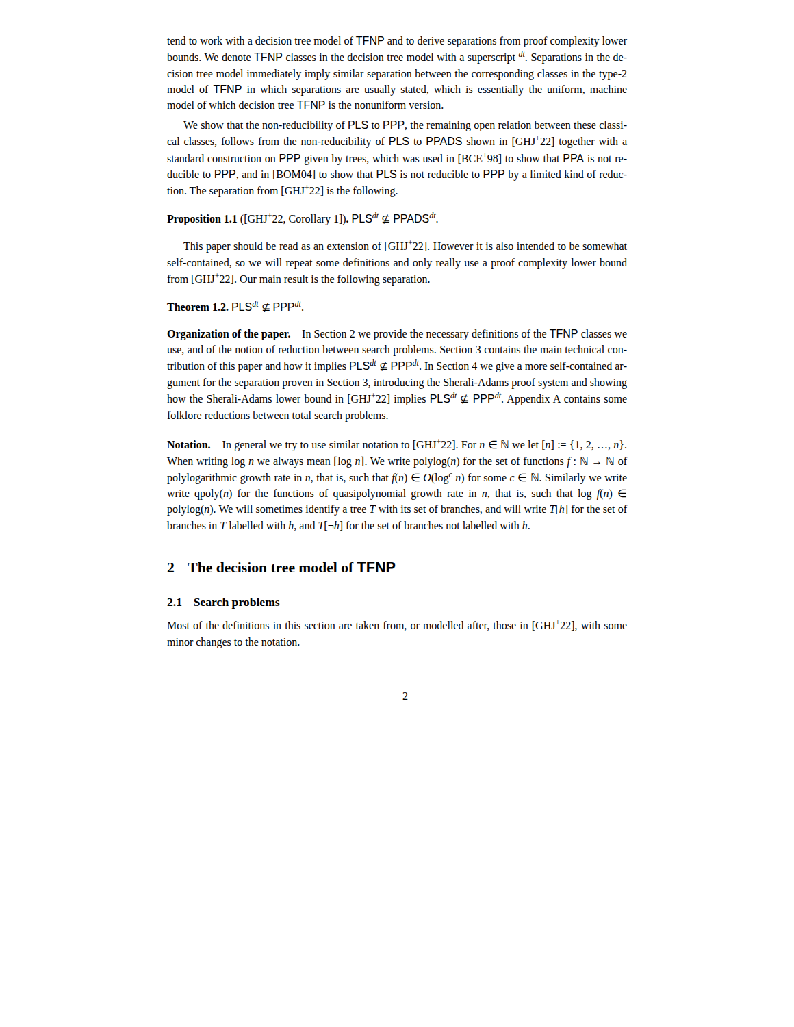tend to work with a decision tree model of TFNP and to derive separations from proof complexity lower bounds. We denote TFNP classes in the decision tree model with a superscript dt. Separations in the decision tree model immediately imply similar separation between the corresponding classes in the type-2 model of TFNP in which separations are usually stated, which is essentially the uniform, machine model of which decision tree TFNP is the nonuniform version.
We show that the non-reducibility of PLS to PPP, the remaining open relation between these classical classes, follows from the non-reducibility of PLS to PPADS shown in [GHJ+22] together with a standard construction on PPP given by trees, which was used in [BCE+98] to show that PPA is not reducible to PPP, and in [BOM04] to show that PLS is not reducible to PPP by a limited kind of reduction. The separation from [GHJ+22] is the following.
Proposition 1.1 ([GHJ+22, Corollary 1]). PLSdt ⊈ PPADSdt.
This paper should be read as an extension of [GHJ+22]. However it is also intended to be somewhat self-contained, so we will repeat some definitions and only really use a proof complexity lower bound from [GHJ+22]. Our main result is the following separation.
Theorem 1.2. PLSdt ⊈ PPPdt.
Organization of the paper. In Section 2 we provide the necessary definitions of the TFNP classes we use, and of the notion of reduction between search problems. Section 3 contains the main technical contribution of this paper and how it implies PLSdt ⊈ PPPdt. In Section 4 we give a more self-contained argument for the separation proven in Section 3, introducing the Sherali-Adams proof system and showing how the Sherali-Adams lower bound in [GHJ+22] implies PLSdt ⊈ PPPdt. Appendix A contains some folklore reductions between total search problems.
Notation. In general we try to use similar notation to [GHJ+22]. For n ∈ ℕ we let [n] := {1, 2, …, n}. When writing log n we always mean ⌈log n⌉. We write polylog(n) for the set of functions f : ℕ → ℕ of polylogarithmic growth rate in n, that is, such that f(n) ∈ O(logc n) for some c ∈ ℕ. Similarly we write write qpoly(n) for the functions of quasipolynomial growth rate in n, that is, such that log f(n) ∈ polylog(n). We will sometimes identify a tree T with its set of branches, and will write T[h] for the set of branches in T labelled with h, and T[¬h] for the set of branches not labelled with h.
2 The decision tree model of TFNP
2.1 Search problems
Most of the definitions in this section are taken from, or modelled after, those in [GHJ+22], with some minor changes to the notation.
2